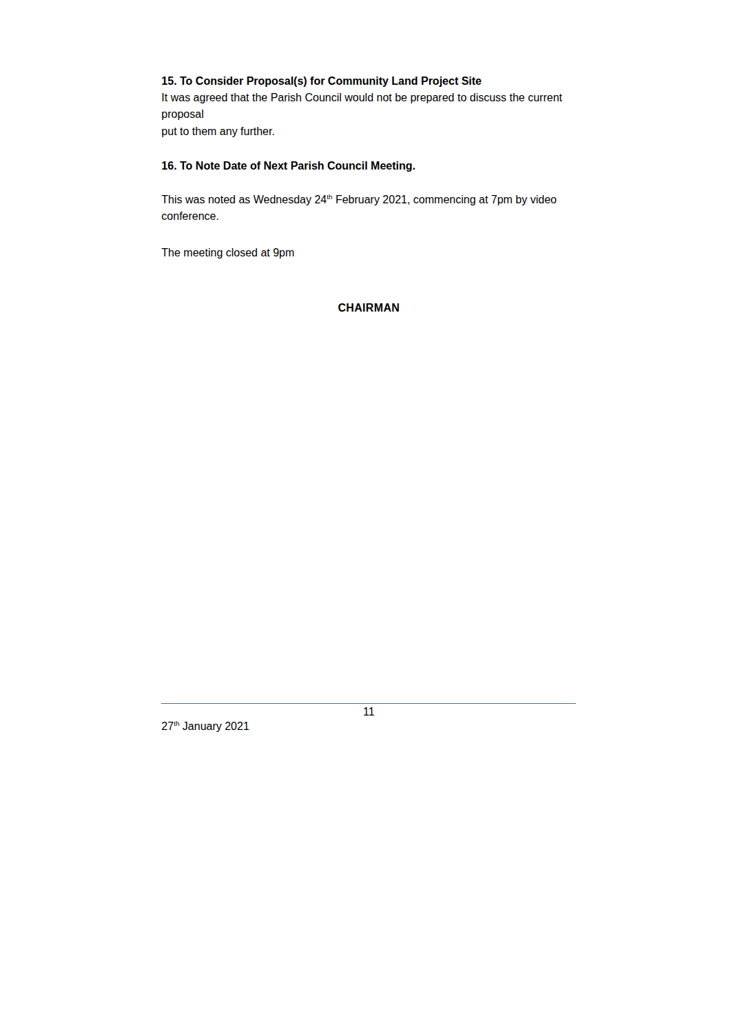15. To Consider Proposal(s) for Community Land Project Site
It was agreed that the Parish Council would not be prepared to discuss the current proposal
put to them any further.
16. To Note Date of Next Parish Council Meeting.
This was noted as Wednesday 24th February 2021, commencing at 7pm by video
conference.
The meeting closed at 9pm
CHAIRMAN
11
27th January 2021